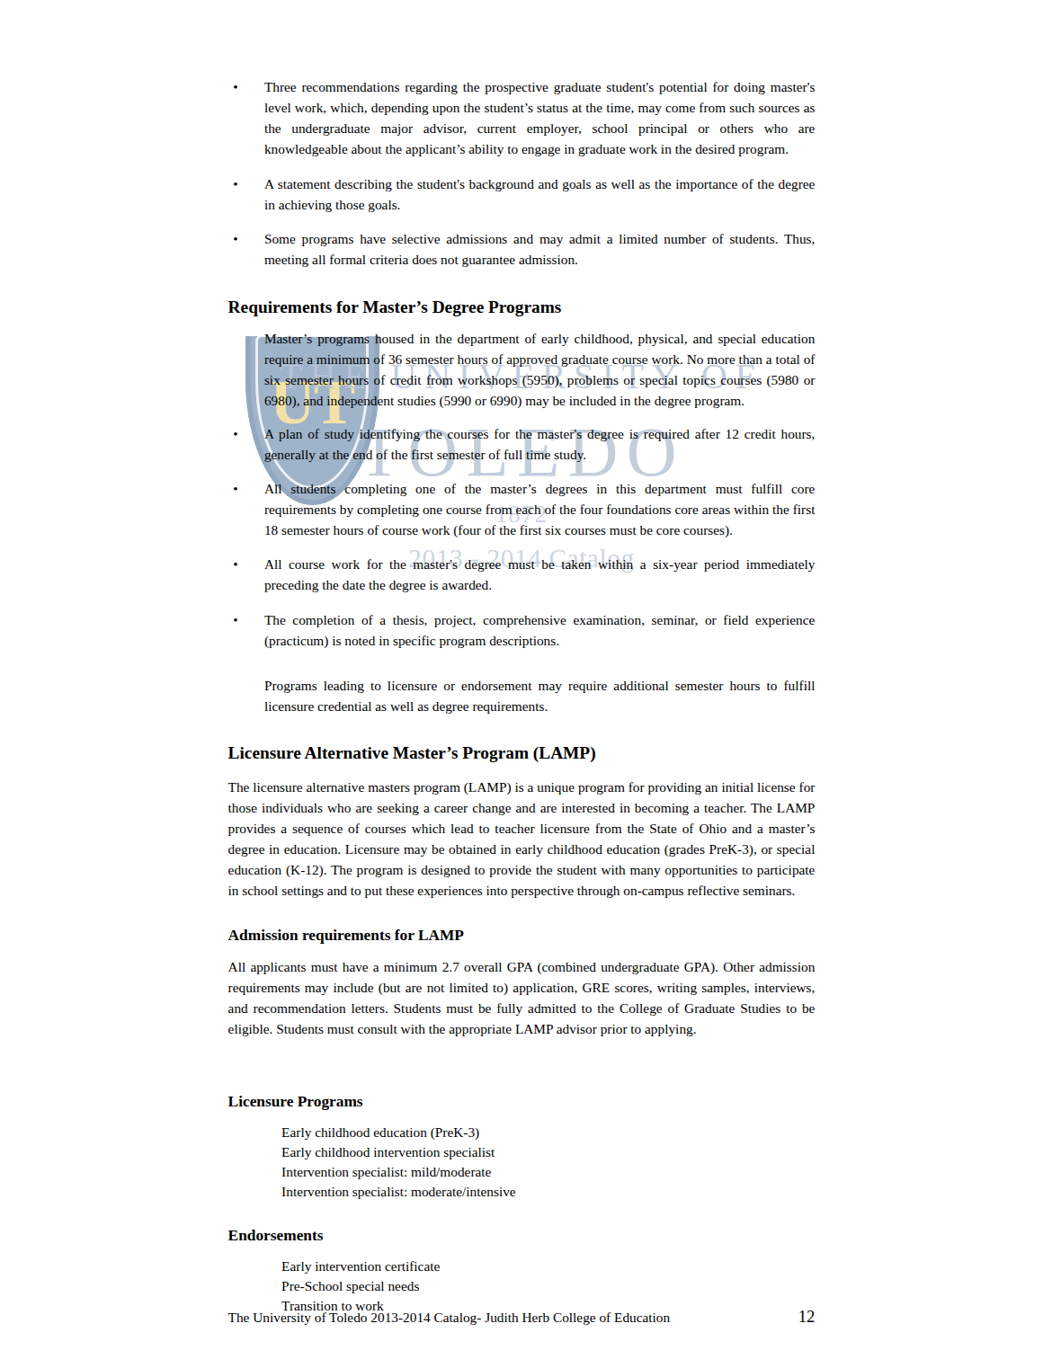UT
THE UNIVERSITY OF
TOLEDO
1872
2013 - 2014 Catalog
Three recommendations regarding the prospective graduate student's potential for doing master's level work, which, depending upon the student’s status at the time, may come from such sources as the undergraduate major advisor, current employer, school principal or others who are knowledgeable about the applicant’s ability to engage in graduate work in the desired program.
A statement describing the student's background and goals as well as the importance of the degree in achieving those goals.
Some programs have selective admissions and may admit a limited number of students. Thus, meeting all formal criteria does not guarantee admission.
Requirements for Master’s Degree Programs
Master’s programs housed in the department of early childhood, physical, and special education require a minimum of 36 semester hours of approved graduate course work. No more than a total of six semester hours of credit from workshops (5950), problems or special topics courses (5980 or 6980), and independent studies (5990 or 6990) may be included in the degree program.
A plan of study identifying the courses for the master's degree is required after 12 credit hours, generally at the end of the first semester of full time study.
All students completing one of the master’s degrees in this department must fulfill core requirements by completing one course from each of the four foundations core areas within the first 18 semester hours of course work (four of the first six courses must be core courses).
All course work for the master's degree must be taken within a six-year period immediately preceding the date the degree is awarded.
The completion of a thesis, project, comprehensive examination, seminar, or field experience (practicum) is noted in specific program descriptions.
Programs leading to licensure or endorsement may require additional semester hours to fulfill licensure credential as well as degree requirements.
Licensure Alternative Master’s Program (LAMP)
The licensure alternative masters program (LAMP) is a unique program for providing an initial license for those individuals who are seeking a career change and are interested in becoming a teacher. The LAMP provides a sequence of courses which lead to teacher licensure from the State of Ohio and a master’s degree in education. Licensure may be obtained in early childhood education (grades PreK-3), or special education (K-12). The program is designed to provide the student with many opportunities to participate in school settings and to put these experiences into perspective through on-campus reflective seminars.
Admission requirements for LAMP
All applicants must have a minimum 2.7 overall GPA (combined undergraduate GPA). Other admission requirements may include (but are not limited to) application, GRE scores, writing samples, interviews, and recommendation letters. Students must be fully admitted to the College of Graduate Studies to be eligible. Students must consult with the appropriate LAMP advisor prior to applying.
Licensure Programs
Early childhood education (PreK-3)
Early childhood intervention specialist
Intervention specialist: mild/moderate
Intervention specialist: moderate/intensive
Endorsements
Early intervention certificate
Pre-School special needs
Transition to work
The University of Toledo 2013-2014 Catalog- Judith Herb College of Education
12